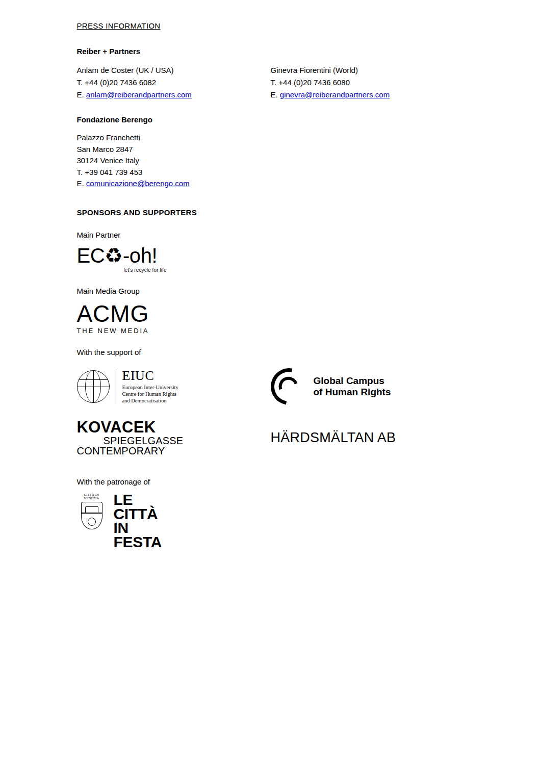PRESS INFORMATION
Reiber + Partners
| Anlam de Coster (UK / USA) T. +44 (0)20 7436 6082 E. anlam@reiberandpartners.com | Ginevra Fiorentini (World) T. +44 (0)20 7436 6080 E. ginevra@reiberandpartners.com |
Fondazione Berengo
Palazzo Franchetti
San Marco 2847
30124 Venice Italy
T. +39 041 739 453
E. comunicazione@berengo.com
SPONSORS AND SUPPORTERS
Main Partner
EC♻-oh!
let's recycle for life
Main Media Group
ACMG
THE NEW MEDIA
With the support of
| EIUC European Inter-University Centre for Human Rights and Democratisation | Global Campus of Human Rights |
| KOVACEK SPIEGELGASSE CONTEMPORARY | HÄRDSMÄLTAN AB |
With the patronage of
CITTÀ DI
VENEZIA
LE CITTÀ IN FESTA